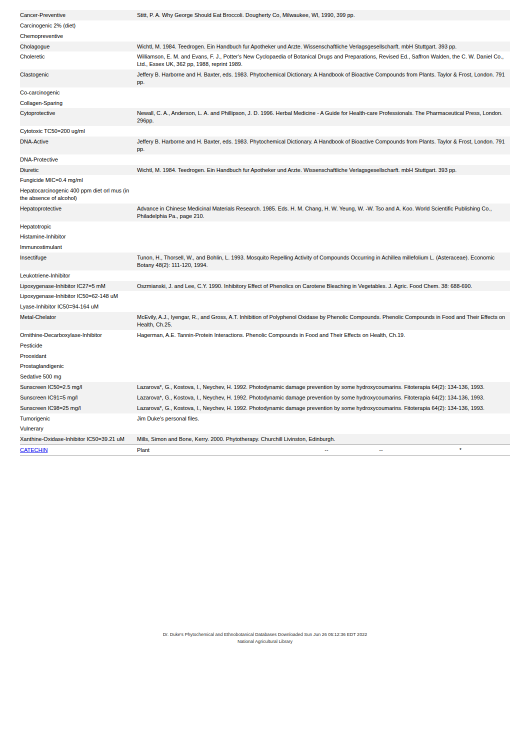| Cancer-Preventive | Stitt, P. A. Why George Should Eat Broccoli. Dougherty Co, Milwaukee, WI, 1990, 399 pp. |
| Carcinogenic 2% (diet) | |
| Chemopreventive | |
| Cholagogue | Wichtl, M. 1984. Teedrogen. Ein Handbuch fur Apotheker und Arzte. Wissenschaftliche Verlagsgesellscharft. mbH Stuttgart. 393 pp. |
| Choleretic | Williamson, E. M. and Evans, F. J., Potter's New Cyclopaedia of Botanical Drugs and Preparations, Revised Ed., Saffron Walden, the C. W. Daniel Co., Ltd., Essex UK, 362 pp, 1988, reprint 1989. |
| Clastogenic | Jeffery B. Harborne and H. Baxter, eds. 1983. Phytochemical Dictionary. A Handbook of Bioactive Compounds from Plants. Taylor & Frost, London. 791 pp. |
| Co-carcinogenic | |
| Collagen-Sparing | |
| Cytoprotective | Newall, C. A., Anderson, L. A. and Phillipson, J. D. 1996. Herbal Medicine - A Guide for Health-care Professionals. The Pharmaceutical Press, London. 296pp. |
| Cytotoxic TC50=200 ug/ml | |
| DNA-Active | Jeffery B. Harborne and H. Baxter, eds. 1983. Phytochemical Dictionary. A Handbook of Bioactive Compounds from Plants. Taylor & Frost, London. 791 pp. |
| DNA-Protective | |
| Diuretic | Wichtl, M. 1984. Teedrogen. Ein Handbuch fur Apotheker und Arzte. Wissenschaftliche Verlagsgesellscharft. mbH Stuttgart. 393 pp. |
| Fungicide MIC=0.4 mg/ml | |
| Hepatocarcinogenic 400 ppm diet orl mus (in the absence of alcohol) | |
| Hepatoprotective | Advance in Chinese Medicinal Materials Research. 1985. Eds. H. M. Chang, H. W. Yeung, W. -W. Tso and A. Koo. World Scientific Publishing Co., Philadelphia Pa., page 210. |
| Hepatotropic | |
| Histamine-Inhibitor | |
| Immunostimulant | |
| Insectifuge | Tunon, H., Thorsell, W., and Bohlin, L. 1993. Mosquito Repelling Activity of Compounds Occurring in Achillea millefolium L. (Asteraceae). Economic Botany 48(2): 111-120, 1994. |
| Leukotriene-Inhibitor | |
| Lipoxygenase-Inhibitor IC27=5 mM | Oszmianski, J. and Lee, C.Y. 1990. Inhibitory Effect of Phenolics on Carotene Bleaching in Vegetables. J. Agric. Food Chem. 38: 688-690. |
| Lipoxygenase-Inhibitor IC50=62-148 uM | |
| Lyase-Inhibitor IC50=94-164 uM | |
| Metal-Chelator | McEvily, A.J., Iyengar, R., and Gross, A.T. Inhibition of Polyphenol Oxidase by Phenolic Compounds. Phenolic Compounds in Food and Their Effects on Health, Ch.25. |
| Ornithine-Decarboxylase-Inhibitor | Hagerman, A.E. Tannin-Protein Interactions. Phenolic Compounds in Food and Their Effects on Health, Ch.19. |
| Pesticide | |
| Prooxidant | |
| Prostaglandigenic | |
| Sedative 500 mg | |
| Sunscreen IC50=2.5 mg/l | Lazarova*, G., Kostova, I., Neychev, H. 1992. Photodynamic damage prevention by some hydroxycoumarins. Fitoterapia 64(2): 134-136, 1993. |
| Sunscreen IC91=5 mg/l | Lazarova*, G., Kostova, I., Neychev, H. 1992. Photodynamic damage prevention by some hydroxycoumarins. Fitoterapia 64(2): 134-136, 1993. |
| Sunscreen IC98=25 mg/l | Lazarova*, G., Kostova, I., Neychev, H. 1992. Photodynamic damage prevention by some hydroxycoumarins. Fitoterapia 64(2): 134-136, 1993. |
| Tumorigenic | Jim Duke's personal files. |
| Vulnerary | |
| Xanthine-Oxidase-Inhibitor IC50=39.21 uM | Mills, Simon and Bone, Kerry. 2000. Phytotherapy. Churchill Livinston, Edinburgh. |
| CATECHIN | Plant | -- | -- | * |
Dr. Duke's Phytochemical and Ethnobotanical Databases Downloaded Sun Jun 26 05:12:36 EDT 2022
National Agricultural Library